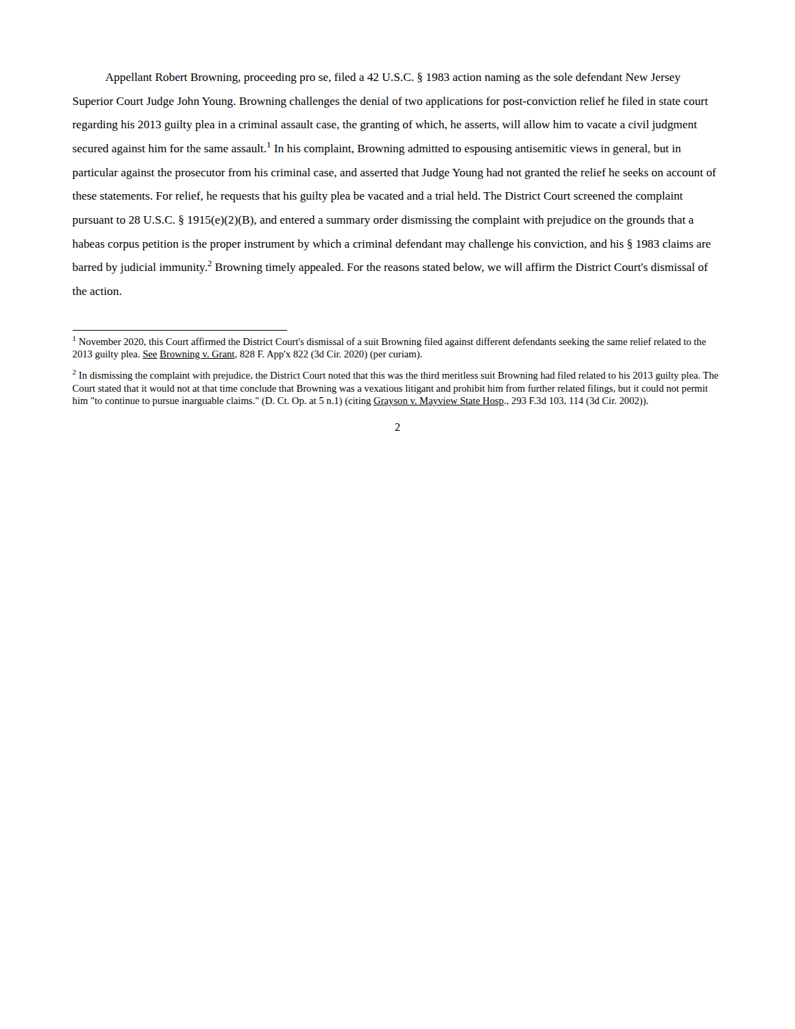Appellant Robert Browning, proceeding pro se, filed a 42 U.S.C. § 1983 action naming as the sole defendant New Jersey Superior Court Judge John Young. Browning challenges the denial of two applications for post-conviction relief he filed in state court regarding his 2013 guilty plea in a criminal assault case, the granting of which, he asserts, will allow him to vacate a civil judgment secured against him for the same assault.1 In his complaint, Browning admitted to espousing antisemitic views in general, but in particular against the prosecutor from his criminal case, and asserted that Judge Young had not granted the relief he seeks on account of these statements. For relief, he requests that his guilty plea be vacated and a trial held. The District Court screened the complaint pursuant to 28 U.S.C. § 1915(e)(2)(B), and entered a summary order dismissing the complaint with prejudice on the grounds that a habeas corpus petition is the proper instrument by which a criminal defendant may challenge his conviction, and his § 1983 claims are barred by judicial immunity.2 Browning timely appealed. For the reasons stated below, we will affirm the District Court's dismissal of the action.
1 November 2020, this Court affirmed the District Court's dismissal of a suit Browning filed against different defendants seeking the same relief related to the 2013 guilty plea. See Browning v. Grant, 828 F. App'x 822 (3d Cir. 2020) (per curiam).
2 In dismissing the complaint with prejudice, the District Court noted that this was the third meritless suit Browning had filed related to his 2013 guilty plea. The Court stated that it would not at that time conclude that Browning was a vexatious litigant and prohibit him from further related filings, but it could not permit him "to continue to pursue inarguable claims." (D. Ct. Op. at 5 n.1) (citing Grayson v. Mayview State Hosp., 293 F.3d 103, 114 (3d Cir. 2002)).
2